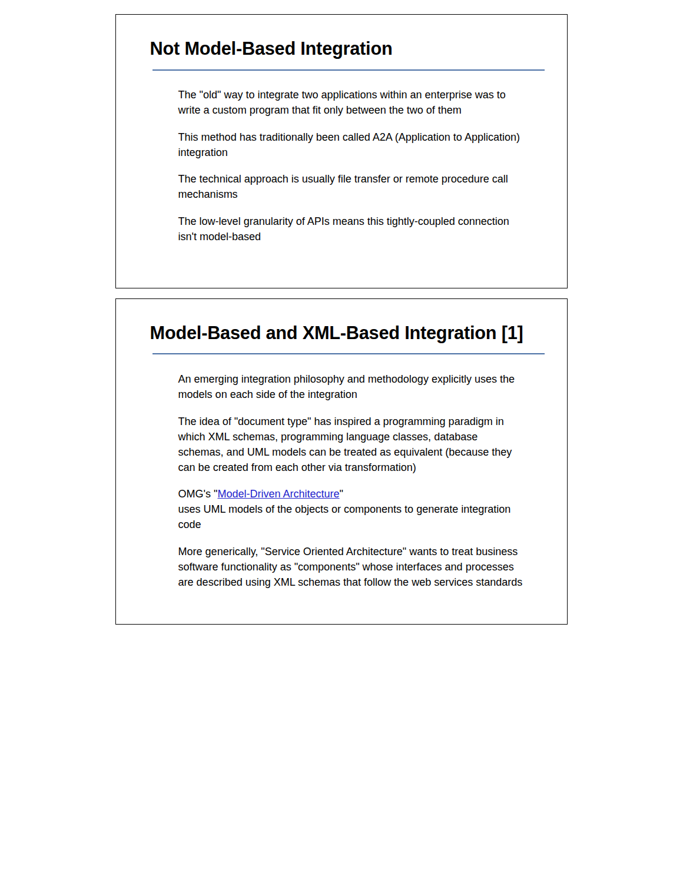Not Model-Based Integration
The "old" way to integrate two applications within an enterprise was to write a custom program that fit only between the two of them
This method has traditionally been called A2A (Application to Application) integration
The technical approach is usually file transfer or remote procedure call mechanisms
The low-level granularity of APIs means this tightly-coupled connection isn't model-based
Model-Based and XML-Based Integration [1]
An emerging integration philosophy and methodology explicitly uses the models on each side of the integration
The idea of "document type" has inspired a programming paradigm in which XML schemas, programming language classes, database schemas, and UML models can be treated as equivalent (because they can be created from each other via transformation)
OMG's "Model-Driven Architecture"
uses UML models of the objects or components to generate integration code
More generically, "Service Oriented Architecture" wants to treat business software functionality as "components" whose interfaces and processes are described using XML schemas that follow the web services standards